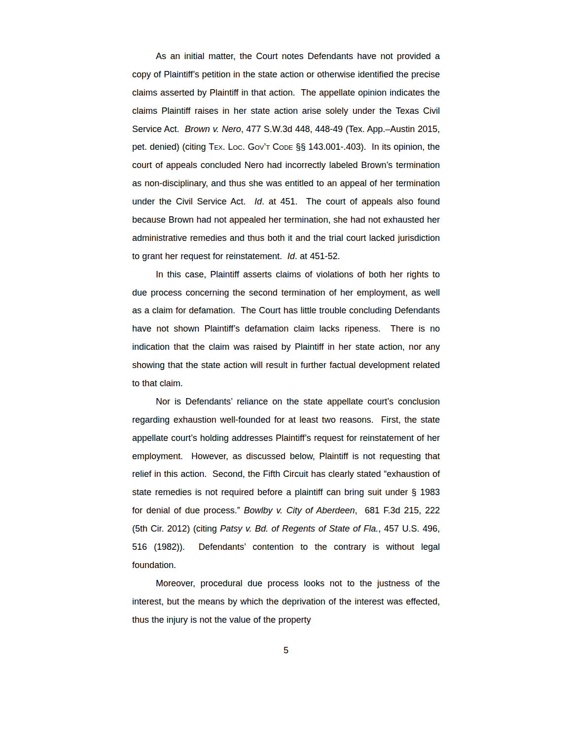As an initial matter, the Court notes Defendants have not provided a copy of Plaintiff’s petition in the state action or otherwise identified the precise claims asserted by Plaintiff in that action. The appellate opinion indicates the claims Plaintiff raises in her state action arise solely under the Texas Civil Service Act. Brown v. Nero, 477 S.W.3d 448, 448-49 (Tex. App.–Austin 2015, pet. denied) (citing Tex. Loc. Gov’t Code §§ 143.001-.403). In its opinion, the court of appeals concluded Nero had incorrectly labeled Brown’s termination as non-disciplinary, and thus she was entitled to an appeal of her termination under the Civil Service Act. Id. at 451. The court of appeals also found because Brown had not appealed her termination, she had not exhausted her administrative remedies and thus both it and the trial court lacked jurisdiction to grant her request for reinstatement. Id. at 451-52.
In this case, Plaintiff asserts claims of violations of both her rights to due process concerning the second termination of her employment, as well as a claim for defamation. The Court has little trouble concluding Defendants have not shown Plaintiff’s defamation claim lacks ripeness. There is no indication that the claim was raised by Plaintiff in her state action, nor any showing that the state action will result in further factual development related to that claim.
Nor is Defendants’ reliance on the state appellate court’s conclusion regarding exhaustion well-founded for at least two reasons. First, the state appellate court’s holding addresses Plaintiff’s request for reinstatement of her employment. However, as discussed below, Plaintiff is not requesting that relief in this action. Second, the Fifth Circuit has clearly stated “exhaustion of state remedies is not required before a plaintiff can bring suit under § 1983 for denial of due process.” Bowlby v. City of Aberdeen, 681 F.3d 215, 222 (5th Cir. 2012) (citing Patsy v. Bd. of Regents of State of Fla., 457 U.S. 496, 516 (1982)). Defendants’ contention to the contrary is without legal foundation.
Moreover, procedural due process looks not to the justness of the interest, but the means by which the deprivation of the interest was effected, thus the injury is not the value of the property
5